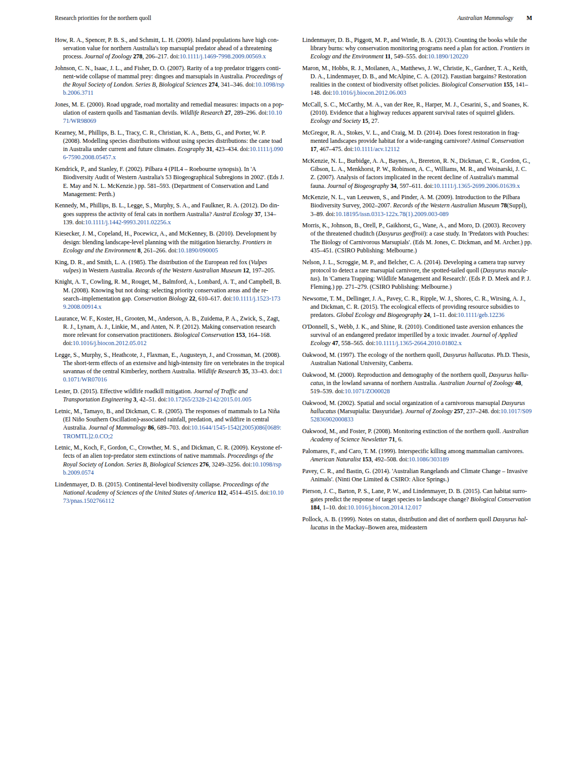Research priorities for the northern quoll
Australian Mammalogy M
How, R. A., Spencer, P. B. S., and Schmitt, L. H. (2009). Island populations have high conservation value for northern Australia's top marsupial predator ahead of a threatening process. Journal of Zoology 278, 206–217. doi:10.1111/j.1469-7998.2009.00569.x
Johnson, C. N., Isaac, J. L., and Fisher, D. O. (2007). Rarity of a top predator triggers continent-wide collapse of mammal prey: dingoes and marsupials in Australia. Proceedings of the Royal Society of London. Series B, Biological Sciences 274, 341–346. doi:10.1098/rspb.2006.3711
Jones, M. E. (2000). Road upgrade, road mortality and remedial measures: impacts on a population of eastern quolls and Tasmanian devils. Wildlife Research 27, 289–296. doi:10.1071/WR98069
Kearney, M., Phillips, B. L., Tracy, C. R., Christian, K. A., Betts, G., and Porter, W. P. (2008). Modelling species distributions without using species distributions: the cane toad in Australia under current and future climates. Ecography 31, 423–434. doi:10.1111/j.0906-7590.2008.05457.x
Kendrick, P., and Stanley, F. (2002). Pilbara 4 (PIL4 – Roebourne synopsis). In 'A Biodiversity Audit of Western Australia's 53 Biogeographical Subregions in 2002'. (Eds J. E. May and N. L. McKenzie.) pp. 581–593. (Department of Conservation and Land Management: Perth.)
Kennedy, M., Phillips, B. L., Legge, S., Murphy, S. A., and Faulkner, R. A. (2012). Do dingoes suppress the activity of feral cats in northern Australia? Austral Ecology 37, 134–139. doi:10.1111/j.1442-9993.2011.02256.x
Kiesecker, J. M., Copeland, H., Pocewicz, A., and McKenney, B. (2010). Development by design: blending landscape-level planning with the mitigation hierarchy. Frontiers in Ecology and the Environment 8, 261–266. doi:10.1890/090005
King, D. R., and Smith, L. A. (1985). The distribution of the European red fox (Vulpes vulpes) in Western Australia. Records of the Western Australian Museum 12, 197–205.
Knight, A. T., Cowling, R. M., Rouget, M., Balmford, A., Lombard, A. T., and Campbell, B. M. (2008). Knowing but not doing: selecting priority conservation areas and the research–implementation gap. Conservation Biology 22, 610–617. doi:10.1111/j.1523-1739.2008.00914.x
Laurance, W. F., Koster, H., Grooten, M., Anderson, A. B., Zuidema, P. A., Zwick, S., Zagt, R. J., Lynam, A. J., Linkie, M., and Anten, N. P. (2012). Making conservation research more relevant for conservation practitioners. Biological Conservation 153, 164–168. doi:10.1016/j.biocon.2012.05.012
Legge, S., Murphy, S., Heathcote, J., Flaxman, E., Augusteyn, J., and Crossman, M. (2008). The short-term effects of an extensive and high-intensity fire on vertebrates in the tropical savannas of the central Kimberley, northern Australia. Wildlife Research 35, 33–43. doi:10.1071/WR07016
Lester, D. (2015). Effective wildlife roadkill mitigation. Journal of Traffic and Transportation Engineering 3, 42–51. doi:10.17265/2328-2142/2015.01.005
Letnic, M., Tamayo, B., and Dickman, C. R. (2005). The responses of mammals to La Niña (El Niño Southern Oscillation)-associated rainfall, predation, and wildfire in central Australia. Journal of Mammalogy 86, 689–703. doi:10.1644/1545-1542(2005)086[0689:TROMTL]2.0.CO;2
Letnic, M., Koch, F., Gordon, C., Crowther, M. S., and Dickman, C. R. (2009). Keystone effects of an alien top-predator stem extinctions of native mammals. Proceedings of the Royal Society of London. Series B, Biological Sciences 276, 3249–3256. doi:10.1098/rspb.2009.0574
Lindenmayer, D. B. (2015). Continental-level biodiversity collapse. Proceedings of the National Academy of Sciences of the United States of America 112, 4514–4515. doi:10.1073/pnas.1502766112
Lindenmayer, D. B., Piggott, M. P., and Wintle, B. A. (2013). Counting the books while the library burns: why conservation monitoring programs need a plan for action. Frontiers in Ecology and the Environment 11, 549–555. doi:10.1890/120220
Maron, M., Hobbs, R. J., Moilanen, A., Matthews, J. W., Christie, K., Gardner, T. A., Keith, D. A., Lindenmayer, D. B., and McAlpine, C. A. (2012). Faustian bargains? Restoration realities in the context of biodiversity offset policies. Biological Conservation 155, 141–148. doi:10.1016/j.biocon.2012.06.003
McCall, S. C., McCarthy, M. A., van der Ree, R., Harper, M. J., Cesarini, S., and Soanes, K. (2010). Evidence that a highway reduces apparent survival rates of squirrel gliders. Ecology and Society 15, 27.
McGregor, R. A., Stokes, V. L., and Craig, M. D. (2014). Does forest restoration in fragmented landscapes provide habitat for a wide-ranging carnivore? Animal Conservation 17, 467–475. doi:10.1111/acv.12112
McKenzie, N. L., Burbidge, A. A., Baynes, A., Brereton, R. N., Dickman, C. R., Gordon, G., Gibson, L. A., Menkhorst, P. W., Robinson, A. C., Williams, M. R., and Woinarski, J. C. Z. (2007). Analysis of factors implicated in the recent decline of Australia's mammal fauna. Journal of Biogeography 34, 597–611. doi:10.1111/j.1365-2699.2006.01639.x
McKenzie, N. L., van Leeuwen, S., and Pinder, A. M. (2009). Introduction to the Pilbara Biodiversity Survey, 2002–2007. Records of the Western Australian Museum 78(Suppl), 3–89. doi:10.18195/issn.0313-122x.78(1).2009.003-089
Morris, K., Johnson, B., Orell, P., Gaikhorst, G., Wane, A., and Moro, D. (2003). Recovery of the threatened chuditch (Dasyurus geoffroii): a case study. In 'Predators with Pouches: The Biology of Carnivorous Marsupials'. (Eds M. Jones, C. Dickman, and M. Archer.) pp. 435–451. (CSIRO Publishing: Melbourne.)
Nelson, J. L., Scroggie, M. P., and Belcher, C. A. (2014). Developing a camera trap survey protocol to detect a rare marsupial carnivore, the spotted-tailed quoll (Dasyurus maculatus). In 'Camera Trapping: Wildlife Management and Research'. (Eds P. D. Meek and P. J. Fleming.) pp. 271–279. (CSIRO Publishing: Melbourne.)
Newsome, T. M., Dellinger, J. A., Pavey, C. R., Ripple, W. J., Shores, C. R., Wirsing, A. J., and Dickman, C. R. (2015). The ecological effects of providing resource subsidies to predators. Global Ecology and Biogeography 24, 1–11. doi:10.1111/geb.12236
O'Donnell, S., Webb, J. K., and Shine, R. (2010). Conditioned taste aversion enhances the survival of an endangered predator imperilled by a toxic invader. Journal of Applied Ecology 47, 558–565. doi:10.1111/j.1365-2664.2010.01802.x
Oakwood, M. (1997). The ecology of the northern quoll, Dasyurus hallucatus. Ph.D. Thesis, Australian National University, Canberra.
Oakwood, M. (2000). Reproduction and demography of the northern quoll, Dasyurus hallucatus, in the lowland savanna of northern Australia. Australian Journal of Zoology 48, 519–539. doi:10.1071/ZO00028
Oakwood, M. (2002). Spatial and social organization of a carnivorous marsupial Dasyurus hallucatus (Marsupialia: Dasyuridae). Journal of Zoology 257, 237–248. doi:10.1017/S0952836902000833
Oakwood, M., and Foster, P. (2008). Monitoring extinction of the northern quoll. Australian Academy of Science Newsletter 71, 6.
Palomares, F., and Caro, T. M. (1999). Interspecific killing among mammalian carnivores. American Naturalist 153, 492–508. doi:10.1086/303189
Pavey, C. R., and Bastin, G. (2014). 'Australian Rangelands and Climate Change – Invasive Animals'. (Ninti One Limited & CSIRO: Alice Springs.)
Pierson, J. C., Barton, P. S., Lane, P. W., and Lindenmayer, D. B. (2015). Can habitat surrogates predict the response of target species to landscape change? Biological Conservation 184, 1–10. doi:10.1016/j.biocon.2014.12.017
Pollock, A. B. (1999). Notes on status, distribution and diet of northern quoll Dasyurus hallucatus in the Mackay–Bowen area, mideastern